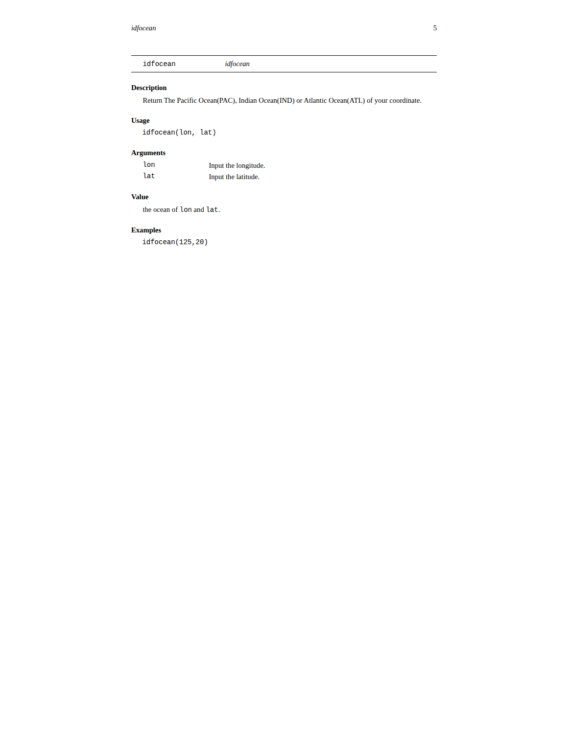idfocean 5
idfocean idfocean
Description
Return The Pacific Ocean(PAC), Indian Ocean(IND) or Atlantic Ocean(ATL) of your coordinate.
Usage
idfocean(lon, lat)
Arguments
lon
Input the longitude.
lat
Input the latitude.
Value
the ocean of lon and lat.
Examples
idfocean(125,20)